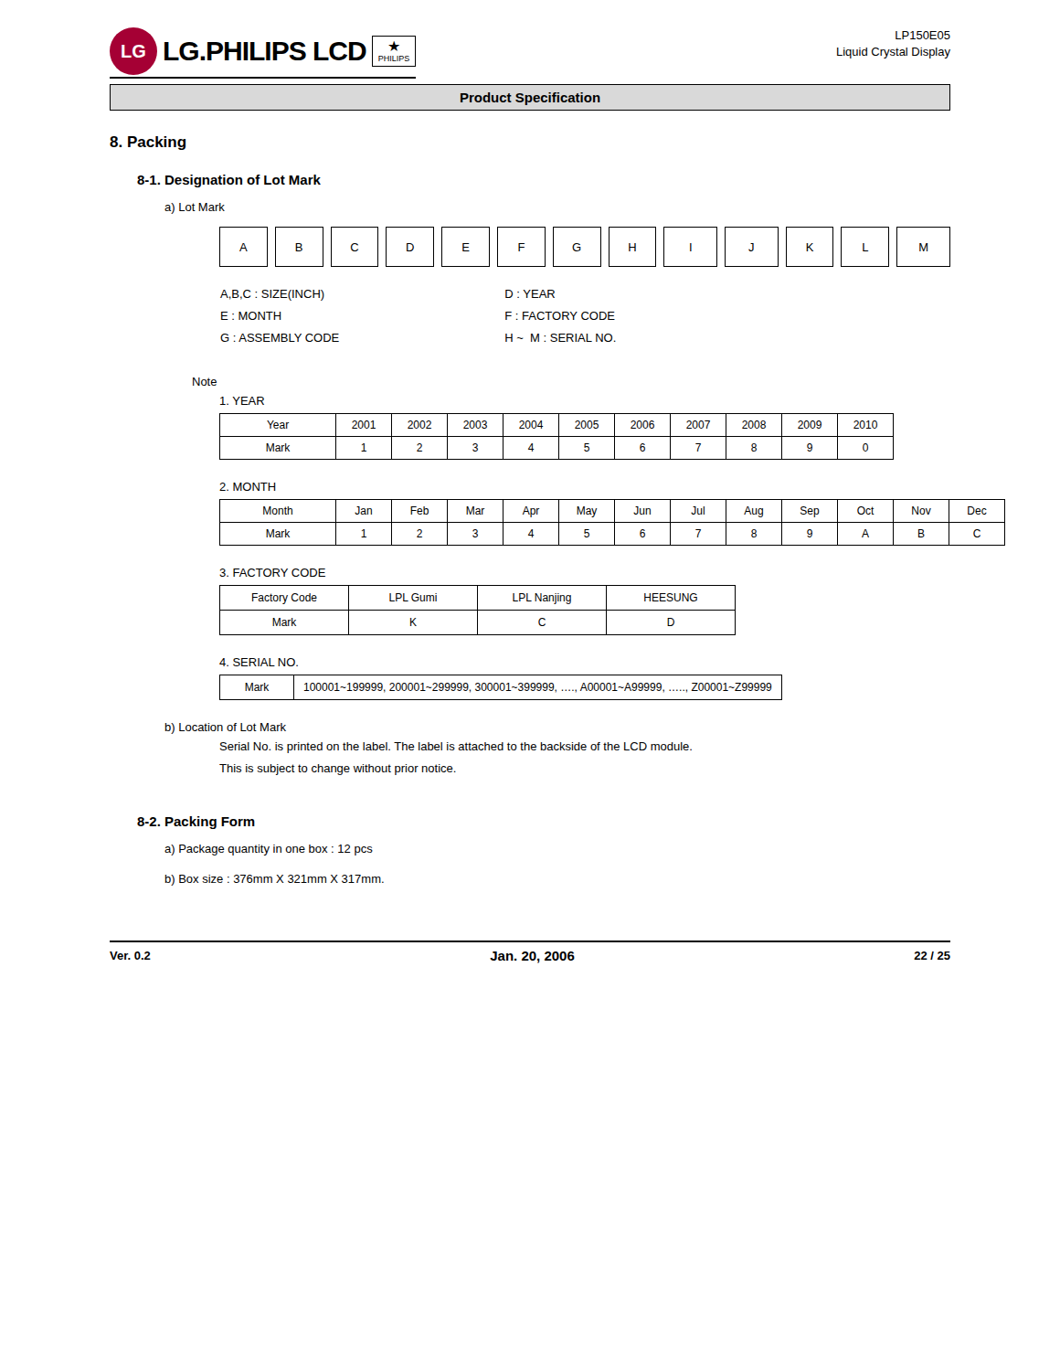LG
LG.PHILIPS LCD
★PHILIPS
LP150E05
Liquid Crystal Display
Product Specification
8. Packing
8-1. Designation of Lot Mark
a) Lot Mark
A
B
C
D
E
F
G
H
I
J
K
L
M
| A,B,C : SIZE(INCH) | D : YEAR |
| E : MONTH | F : FACTORY CODE |
| G : ASSEMBLY CODE | H ~ M : SERIAL NO. |
Note
1. YEAR
| Year | 2001 | 2002 | 2003 | 2004 | 2005 | 2006 | 2007 | 2008 | 2009 | 2010 |
| Mark | 1 | 2 | 3 | 4 | 5 | 6 | 7 | 8 | 9 | 0 |
2. MONTH
| Month | Jan | Feb | Mar | Apr | May | Jun | Jul | Aug | Sep | Oct | Nov | Dec |
| Mark | 1 | 2 | 3 | 4 | 5 | 6 | 7 | 8 | 9 | A | B | C |
3. FACTORY CODE
| Factory Code | LPL Gumi | LPL Nanjing | HEESUNG |
| Mark | K | C | D |
4. SERIAL NO.
| Mark | 100001~199999, 200001~299999, 300001~399999, …., A00001~A99999, ….., Z00001~Z99999 |
b) Location of Lot Mark
Serial No. is printed on the label. The label is attached to the backside of the LCD module.
This is subject to change without prior notice.
8-2. Packing Form
a) Package quantity in one box : 12 pcs
b) Box size : 376mm X 321mm X 317mm.
Ver. 0.2
Jan. 20, 2006
22 / 25